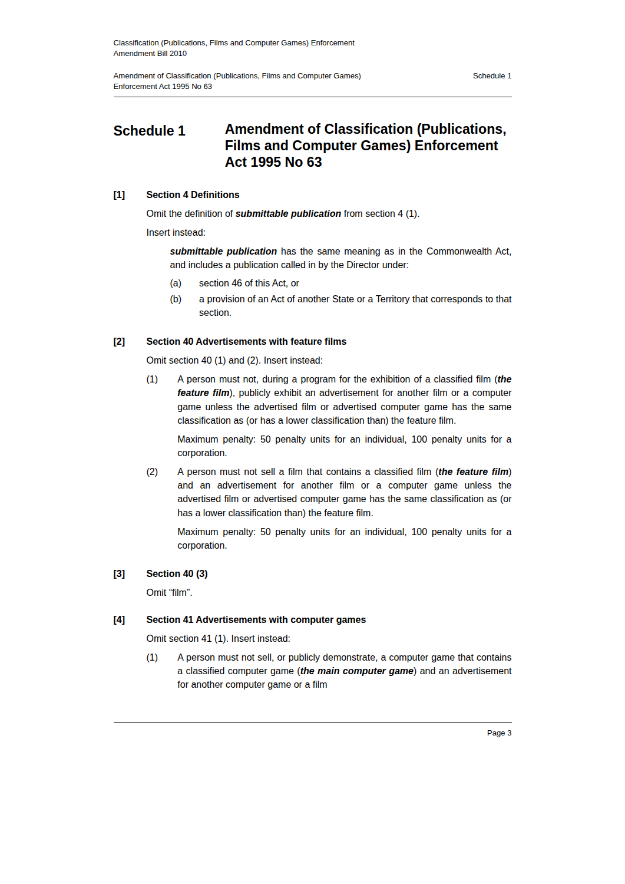Classification (Publications, Films and Computer Games) Enforcement
Amendment Bill 2010
Amendment of Classification (Publications, Films and Computer Games)
Enforcement Act 1995 No 63
Schedule 1
Schedule 1
Amendment of Classification (Publications, Films and Computer Games) Enforcement Act 1995 No 63
[1]
Section 4 Definitions
Omit the definition of submittable publication from section 4 (1).
Insert instead:
submittable publication has the same meaning as in the Commonwealth Act, and includes a publication called in by the Director under:
(a) section 46 of this Act, or
(b) a provision of an Act of another State or a Territory that corresponds to that section.
[2]
Section 40 Advertisements with feature films
Omit section 40 (1) and (2). Insert instead:
(1)
A person must not, during a program for the exhibition of a classified film (the feature film), publicly exhibit an advertisement for another film or a computer game unless the advertised film or advertised computer game has the same classification as (or has a lower classification than) the feature film.
Maximum penalty: 50 penalty units for an individual, 100 penalty units for a corporation.
(2)
A person must not sell a film that contains a classified film (the feature film) and an advertisement for another film or a computer game unless the advertised film or advertised computer game has the same classification as (or has a lower classification than) the feature film.
Maximum penalty: 50 penalty units for an individual, 100 penalty units for a corporation.
[3]
Section 40 (3)
Omit “film”.
[4]
Section 41 Advertisements with computer games
Omit section 41 (1). Insert instead:
(1)
A person must not sell, or publicly demonstrate, a computer game that contains a classified computer game (the main computer game) and an advertisement for another computer game or a film
Page 3